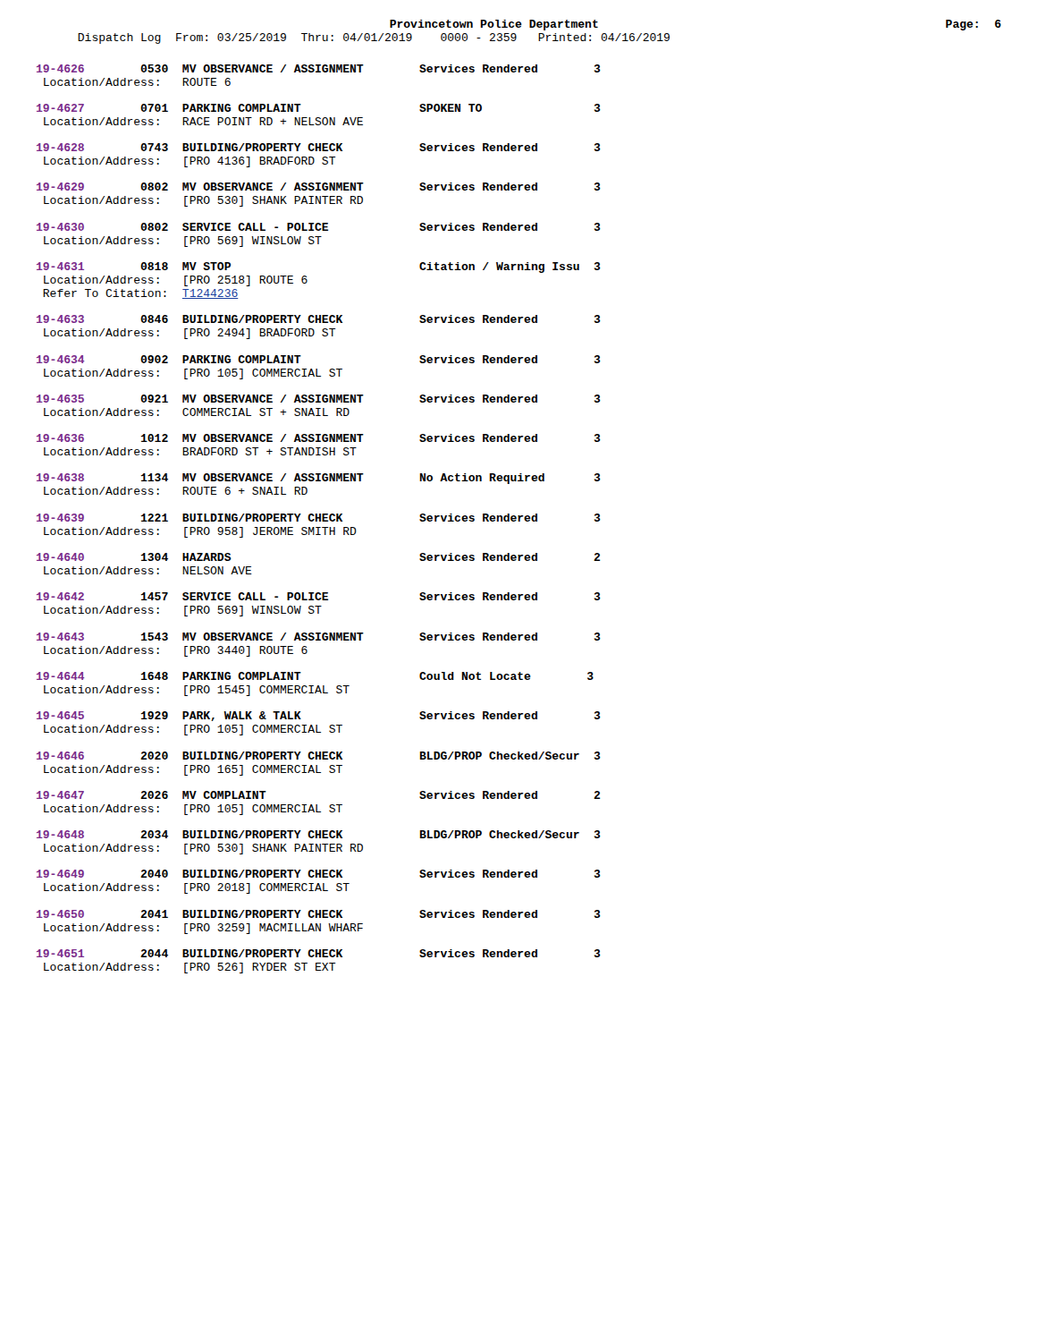Provincetown Police Department Page: 6
Dispatch Log From: 03/25/2019 Thru: 04/01/2019 0000 - 2359 Printed: 04/16/2019
19-4626 0530 MV OBSERVANCE / ASSIGNMENT Services Rendered 3
Location/Address: ROUTE 6
19-4627 0701 PARKING COMPLAINT SPOKEN TO 3
Location/Address: RACE POINT RD + NELSON AVE
19-4628 0743 BUILDING/PROPERTY CHECK Services Rendered 3
Location/Address: [PRO 4136] BRADFORD ST
19-4629 0802 MV OBSERVANCE / ASSIGNMENT Services Rendered 3
Location/Address: [PRO 530] SHANK PAINTER RD
19-4630 0802 SERVICE CALL - POLICE Services Rendered 3
Location/Address: [PRO 569] WINSLOW ST
19-4631 0818 MV STOP Citation / Warning Issu 3
Location/Address: [PRO 2518] ROUTE 6 Refer To Citation: T1244236
19-4633 0846 BUILDING/PROPERTY CHECK Services Rendered 3
Location/Address: [PRO 2494] BRADFORD ST
19-4634 0902 PARKING COMPLAINT Services Rendered 3
Location/Address: [PRO 105] COMMERCIAL ST
19-4635 0921 MV OBSERVANCE / ASSIGNMENT Services Rendered 3
Location/Address: COMMERCIAL ST + SNAIL RD
19-4636 1012 MV OBSERVANCE / ASSIGNMENT Services Rendered 3
Location/Address: BRADFORD ST + STANDISH ST
19-4638 1134 MV OBSERVANCE / ASSIGNMENT No Action Required 3
Location/Address: ROUTE 6 + SNAIL RD
19-4639 1221 BUILDING/PROPERTY CHECK Services Rendered 3
Location/Address: [PRO 958] JEROME SMITH RD
19-4640 1304 HAZARDS Services Rendered 2
Location/Address: NELSON AVE
19-4642 1457 SERVICE CALL - POLICE Services Rendered 3
Location/Address: [PRO 569] WINSLOW ST
19-4643 1543 MV OBSERVANCE / ASSIGNMENT Services Rendered 3
Location/Address: [PRO 3440] ROUTE 6
19-4644 1648 PARKING COMPLAINT Could Not Locate 3
Location/Address: [PRO 1545] COMMERCIAL ST
19-4645 1929 PARK, WALK & TALK Services Rendered 3
Location/Address: [PRO 105] COMMERCIAL ST
19-4646 2020 BUILDING/PROPERTY CHECK BLDG/PROP Checked/Secur 3
Location/Address: [PRO 165] COMMERCIAL ST
19-4647 2026 MV COMPLAINT Services Rendered 2
Location/Address: [PRO 105] COMMERCIAL ST
19-4648 2034 BUILDING/PROPERTY CHECK BLDG/PROP Checked/Secur 3
Location/Address: [PRO 530] SHANK PAINTER RD
19-4649 2040 BUILDING/PROPERTY CHECK Services Rendered 3
Location/Address: [PRO 2018] COMMERCIAL ST
19-4650 2041 BUILDING/PROPERTY CHECK Services Rendered 3
Location/Address: [PRO 3259] MACMILLAN WHARF
19-4651 2044 BUILDING/PROPERTY CHECK Services Rendered 3
Location/Address: [PRO 526] RYDER ST EXT